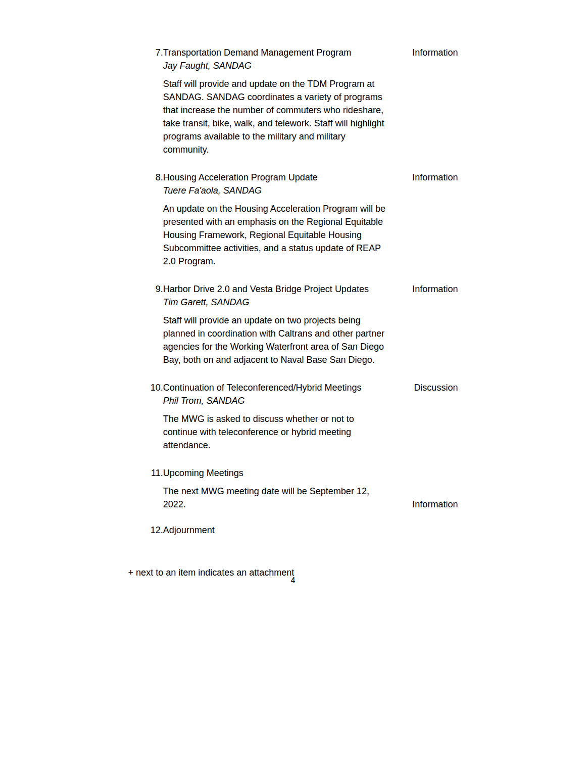| 7. | Transportation Demand Management Program Jay Faught, SANDAG Staff will provide and update on the TDM Program at SANDAG. SANDAG coordinates a variety of programs that increase the number of commuters who rideshare, take transit, bike, walk, and telework. Staff will highlight programs available to the military and military community. | Information |
| 8. | Housing Acceleration Program Update Tuere Fa'aola, SANDAG An update on the Housing Acceleration Program will be presented with an emphasis on the Regional Equitable Housing Framework, Regional Equitable Housing Subcommittee activities, and a status update of REAP 2.0 Program. | Information |
| 9. | Harbor Drive 2.0 and Vesta Bridge Project Updates Tim Garett, SANDAG Staff will provide an update on two projects being planned in coordination with Caltrans and other partner agencies for the Working Waterfront area of San Diego Bay, both on and adjacent to Naval Base San Diego. | Information |
| 10. | Continuation of Teleconferenced/Hybrid Meetings Phil Trom, SANDAG The MWG is asked to discuss whether or not to continue with teleconference or hybrid meeting attendance. | Discussion |
| 11. | Upcoming Meetings The next MWG meeting date will be September 12, 2022. | Information |
| 12. | Adjournment | |
+ next to an item indicates an attachment
4